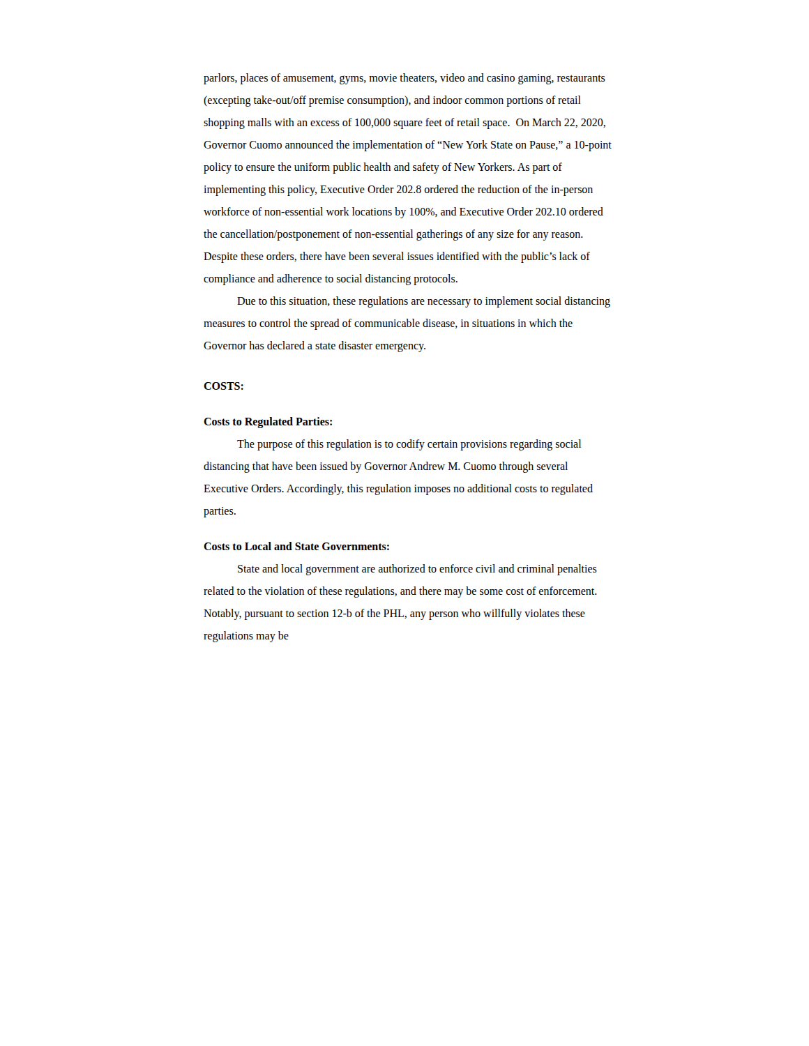parlors, places of amusement, gyms, movie theaters, video and casino gaming, restaurants (excepting take-out/off premise consumption), and indoor common portions of retail shopping malls with an excess of 100,000 square feet of retail space. On March 22, 2020, Governor Cuomo announced the implementation of “New York State on Pause,” a 10-point policy to ensure the uniform public health and safety of New Yorkers. As part of implementing this policy, Executive Order 202.8 ordered the reduction of the in-person workforce of non-essential work locations by 100%, and Executive Order 202.10 ordered the cancellation/postponement of non-essential gatherings of any size for any reason. Despite these orders, there have been several issues identified with the public’s lack of compliance and adherence to social distancing protocols.
Due to this situation, these regulations are necessary to implement social distancing measures to control the spread of communicable disease, in situations in which the Governor has declared a state disaster emergency.
COSTS:
Costs to Regulated Parties:
The purpose of this regulation is to codify certain provisions regarding social distancing that have been issued by Governor Andrew M. Cuomo through several Executive Orders. Accordingly, this regulation imposes no additional costs to regulated parties.
Costs to Local and State Governments:
State and local government are authorized to enforce civil and criminal penalties related to the violation of these regulations, and there may be some cost of enforcement. Notably, pursuant to section 12-b of the PHL, any person who willfully violates these regulations may be